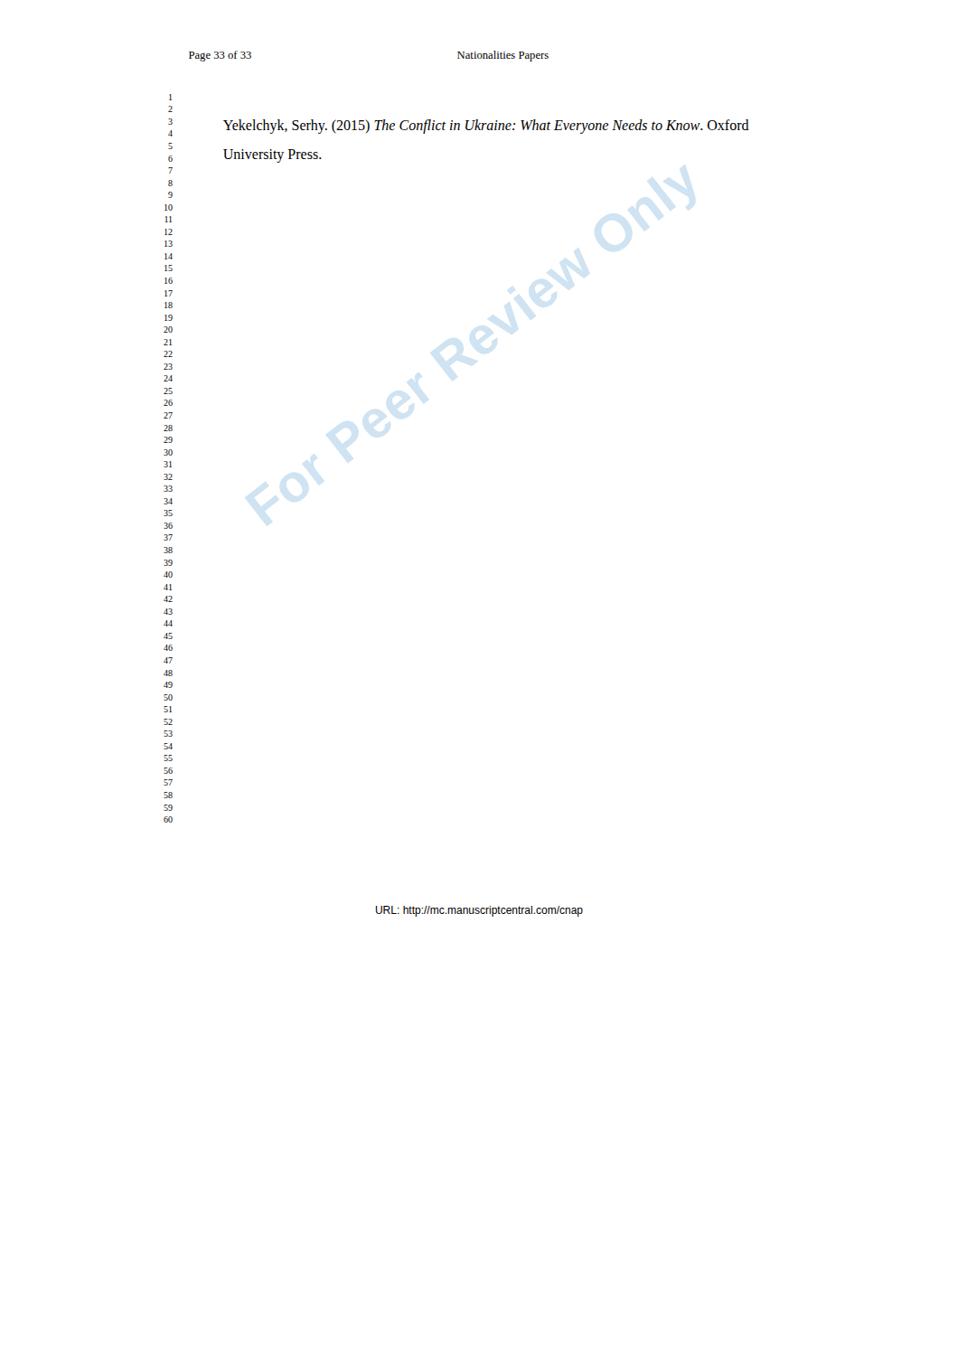Page 33 of 33
Nationalities Papers
12345 678910 1112131415 1617181920 2122232425 2627282930 3132333435 3637383940 4142434445 4647484950 5152535455 5657585960
For Peer Review Only
Yekelchyk, Serhy. (2015) The Conflict in Ukraine: What Everyone Needs to Know. Oxford University Press.
URL: http://mc.manuscriptcentral.com/cnap